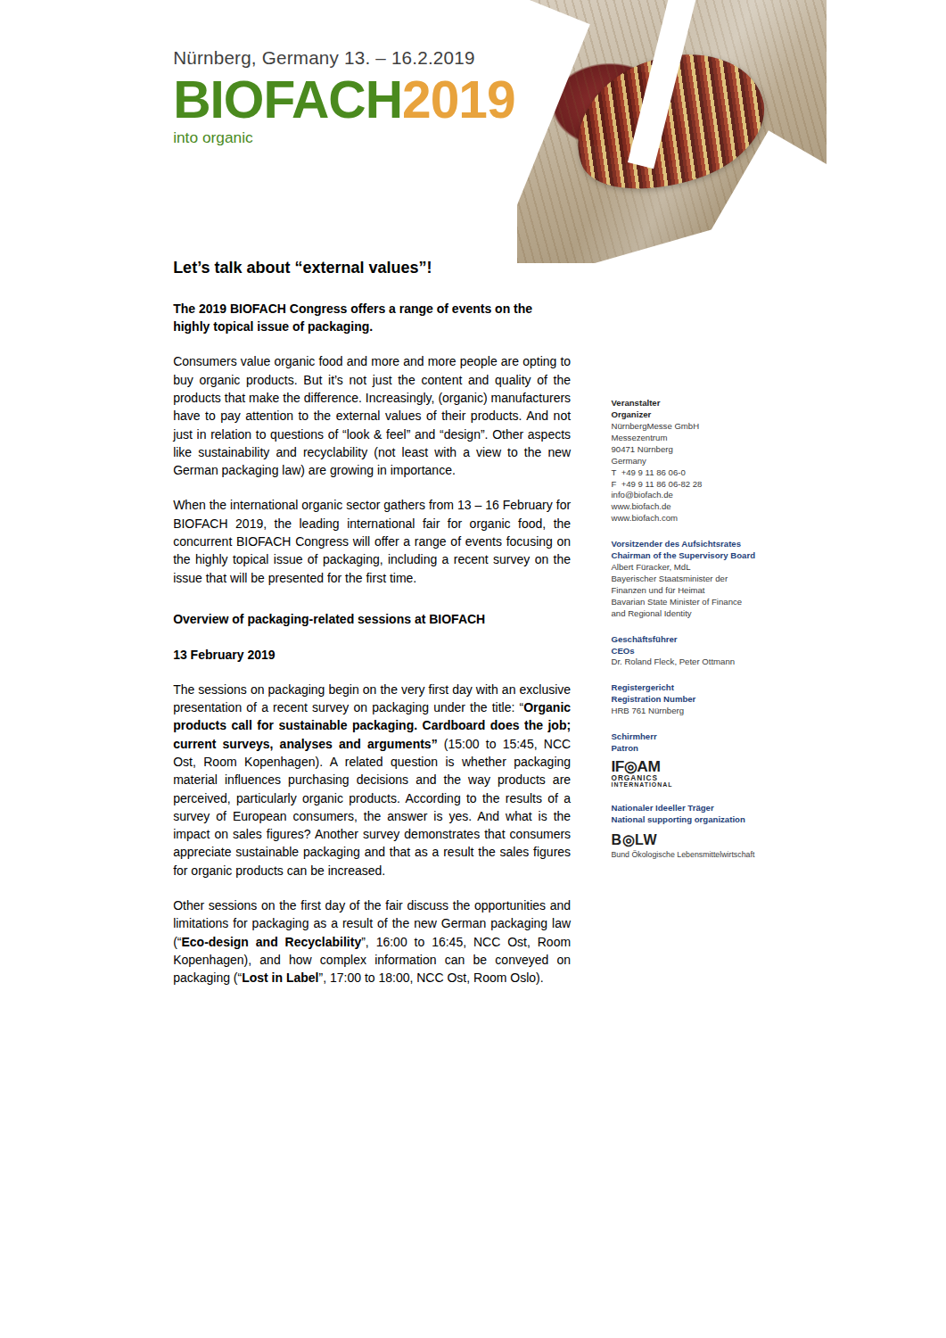Nürnberg, Germany 13. – 16.2.2019
BIO FACH 2019
into organic
Let’s talk about “external values”!
The 2019 BIOFACH Congress offers a range of events on the highly topical issue of packaging.
Consumers value organic food and more and more people are opting to buy organic products. But it’s not just the content and quality of the products that make the difference. Increasingly, (organic) manufacturers have to pay attention to the external values of their products. And not just in relation to questions of “look & feel” and “design”. Other aspects like sustainability and recyclability (not least with a view to the new German packaging law) are growing in importance.
When the international organic sector gathers from 13 – 16 February for BIOFACH 2019, the leading international fair for organic food, the concurrent BIOFACH Congress will offer a range of events focusing on the highly topical issue of packaging, including a recent survey on the issue that will be presented for the first time.
Overview of packaging-related sessions at BIOFACH
13 February 2019
The sessions on packaging begin on the very first day with an exclusive presentation of a recent survey on packaging under the title: “Organic products call for sustainable packaging. Cardboard does the job; current surveys, analyses and arguments” (15:00 to 15:45, NCC Ost, Room Kopenhagen). A related question is whether packaging material influences purchasing decisions and the way products are perceived, particularly organic products. According to the results of a survey of European consumers, the answer is yes. And what is the impact on sales figures? Another survey demonstrates that consumers appreciate sustainable packaging and that as a result the sales figures for organic products can be increased.
Other sessions on the first day of the fair discuss the opportunities and limitations for packaging as a result of the new German packaging law (“Eco-design and Recyclability”, 16:00 to 16:45, NCC Ost, Room Kopenhagen), and how complex information can be conveyed on packaging (“Lost in Label”, 17:00 to 18:00, NCC Ost, Room Oslo).
Veranstalter
Organizer
NürnbergMesse GmbH
Messezentrum
90471 Nürnberg
Germany
T +49 9 11 86 06-0
F +49 9 11 86 06-82 28
info@biofach.de
www.biofach.de
www.biofach.com
Vorsitzender des Aufsichtsrates
Chairman of the Supervisory Board
Albert Füracker, MdL
Bayerischer Staatsminister der
Finanzen und für Heimat
Bavarian State Minister of Finance
and Regional Identity
Geschäftsführer
CEOs
Dr. Roland Fleck, Peter Ottmann
Registergericht
Registration Number
HRB 761 Nürnberg
Schirmherr
Patron
IF◎AM
ORGANICS
INTERNATIONAL
Nationaler Ideeller Träger
National supporting organization
B◎LW
Bund Ökologische Lebensmittelwirtschaft